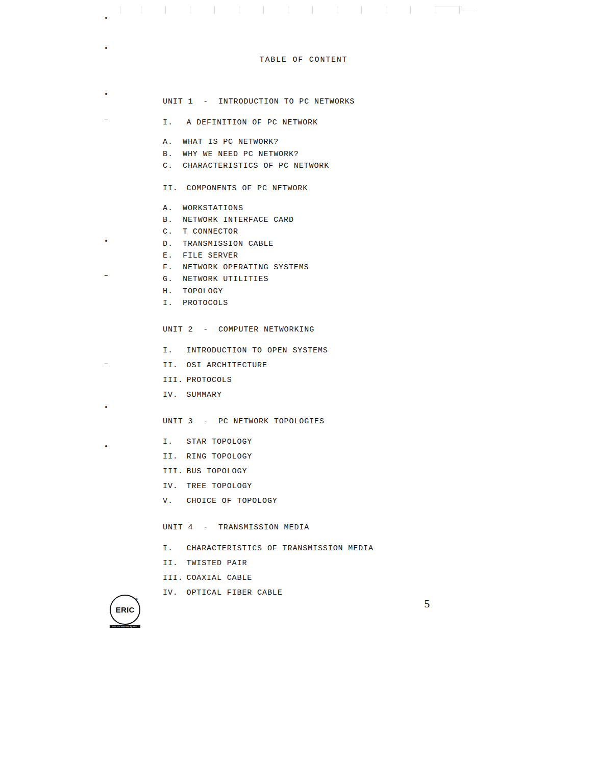• • • – • – – • •
TABLE OF CONTENT
UNIT 1 - INTRODUCTION TO PC NETWORKS
I. A DEFINITION OF PC NETWORK
A. WHAT IS PC NETWORK?
B. WHY WE NEED PC NETWORK?
C. CHARACTERISTICS OF PC NETWORK
II. COMPONENTS OF PC NETWORK
A. WORKSTATIONS
B. NETWORK INTERFACE CARD
C. T CONNECTOR
D. TRANSMISSION CABLE
E. FILE SERVER
F. NETWORK OPERATING SYSTEMS
G. NETWORK UTILITIES
H. TOPOLOGY
I. PROTOCOLS
UNIT 2 - COMPUTER NETWORKING
I. INTRODUCTION TO OPEN SYSTEMS
II. OSI ARCHITECTURE
III. PROTOCOLS
IV. SUMMARY
UNIT 3 - PC NETWORK TOPOLOGIES
I. STAR TOPOLOGY
II. RING TOPOLOGY
III. BUS TOPOLOGY
IV. TREE TOPOLOGY
V. CHOICE OF TOPOLOGY
UNIT 4 - TRANSMISSION MEDIA
I. CHARACTERISTICS OF TRANSMISSION MEDIA
II. TWISTED PAIR
III. COAXIAL CABLE
IV. OPTICAL FIBER CABLE
5
ERIC ®
Full Text Provided by ERIC